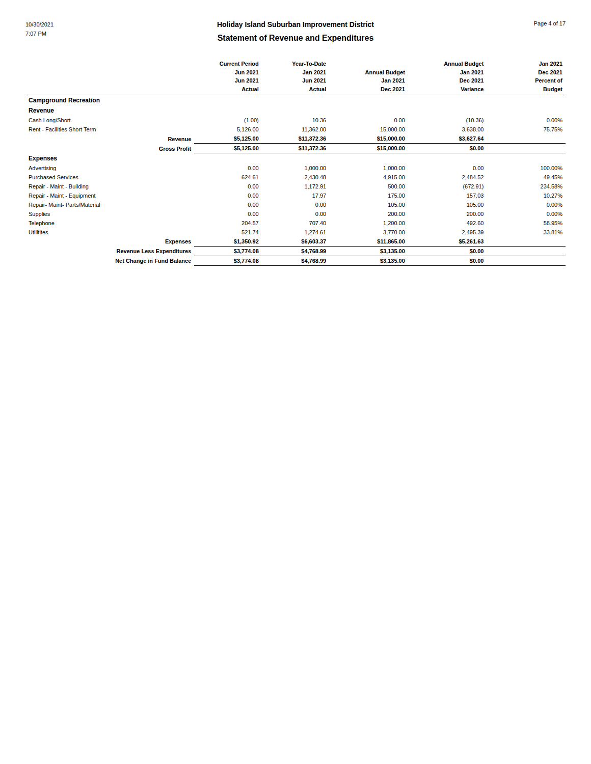10/30/2021
7:07 PM
Page 4 of 17
Holiday Island Suburban Improvement District
Statement of Revenue and Expenditures
| | Current Period Jun 2021 Jun 2021 Actual | Year-To-Date Jan 2021 Jun 2021 Actual | Annual Budget Jan 2021 Dec 2021 | Annual Budget Jan 2021 Dec 2021 Variance | Jan 2021 Dec 2021 Percent of Budget |
| --- | --- | --- | --- | --- | --- |
| Campground Recreation |
| Revenue | | | | | |
| Cash Long/Short | (1.00) | 10.36 | 0.00 | (10.36) | 0.00% |
| Rent - Facilities Short Term | 5,126.00 | 11,362.00 | 15,000.00 | 3,638.00 | 75.75% |
| Revenue | $5,125.00 | $11,372.36 | $15,000.00 | $3,627.64 | |
| Gross Profit | $5,125.00 | $11,372.36 | $15,000.00 | $0.00 | |
| Expenses | | | | | |
| Advertising | 0.00 | 1,000.00 | 1,000.00 | 0.00 | 100.00% |
| Purchased Services | 624.61 | 2,430.48 | 4,915.00 | 2,484.52 | 49.45% |
| Repair - Maint - Building | 0.00 | 1,172.91 | 500.00 | (672.91) | 234.58% |
| Repair - Maint - Equipment | 0.00 | 17.97 | 175.00 | 157.03 | 10.27% |
| Repair- Maint- Parts/Material | 0.00 | 0.00 | 105.00 | 105.00 | 0.00% |
| Supplies | 0.00 | 0.00 | 200.00 | 200.00 | 0.00% |
| Telephone | 204.57 | 707.40 | 1,200.00 | 492.60 | 58.95% |
| Utilitites | 521.74 | 1,274.61 | 3,770.00 | 2,495.39 | 33.81% |
| Expenses | $1,350.92 | $6,603.37 | $11,865.00 | $5,261.63 | |
| Revenue Less Expenditures | $3,774.08 | $4,768.99 | $3,135.00 | $0.00 | |
| Net Change in Fund Balance | $3,774.08 | $4,768.99 | $3,135.00 | $0.00 | |